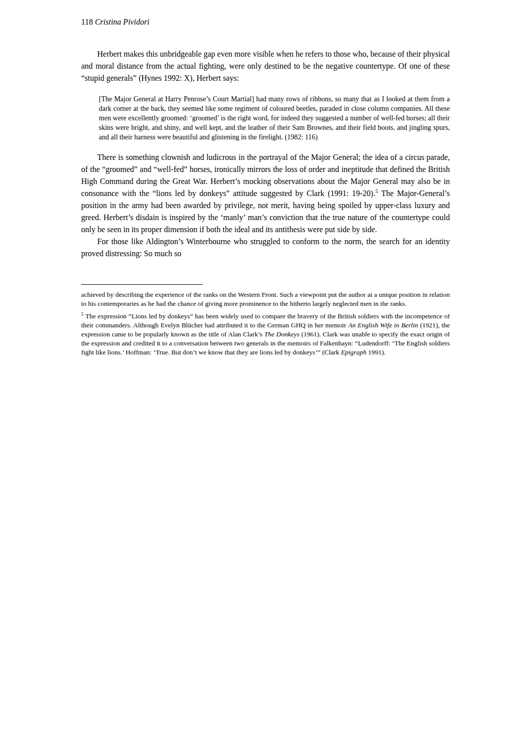118 Cristina Pividori
Herbert makes this unbridgeable gap even more visible when he refers to those who, because of their physical and moral distance from the actual fighting, were only destined to be the negative countertype. Of one of these “stupid generals” (Hynes 1992: X), Herbert says:
[The Major General at Harry Penrose’s Court Martial] had many rows of ribbons, so many that as I looked at them from a dark corner at the back, they seemed like some regiment of coloured beetles, paraded in close column companies. All these men were excellently groomed: ‘groomed’ is the right word, for indeed they suggested a number of well-fed horses; all their skins were bright, and shiny, and well kept, and the leather of their Sam Brownes, and their field boots, and jingling spurs, and all their harness were beautiful and glistening in the firelight. (1982: 116)
There is something clownish and ludicrous in the portrayal of the Major General; the idea of a circus parade, of the “groomed” and “well-fed” horses, ironically mirrors the loss of order and ineptitude that defined the British High Command during the Great War. Herbert’s mocking observations about the Major General may also be in consonance with the “lions led by donkeys” attitude suggested by Clark (1991: 19-20).5 The Major-General’s position in the army had been awarded by privilege, not merit, having being spoiled by upper-class luxury and greed. Herbert’s disdain is inspired by the ‘manly’ man’s conviction that the true nature of the countertype could only be seen in its proper dimension if both the ideal and its antithesis were put side by side.
For those like Aldington’s Winterbourne who struggled to conform to the norm, the search for an identity proved distressing: So much so
achieved by describing the experience of the ranks on the Western Front. Such a viewpoint put the author at a unique position in relation to his contemporaries as he had the chance of giving more prominence to the hitherto largely neglected men in the ranks.
5 The expression “Lions led by donkeys” has been widely used to compare the bravery of the British soldiers with the incompetence of their commanders. Although Evelyn Blücher had attributed it to the German GHQ in her memoir An English Wife in Berlin (1921), the expression came to be popularly known as the title of Alan Clark’s The Donkeys (1961). Clark was unable to specify the exact origin of the expression and credited it to a conversation between two generals in the memoirs of Falkenhayn: “Ludendorff: ‘The English soldiers fight like lions.’ Hoffman: ‘True. But don’t we know that they are lions led by donkeys’” (Clark Epigraph 1991).